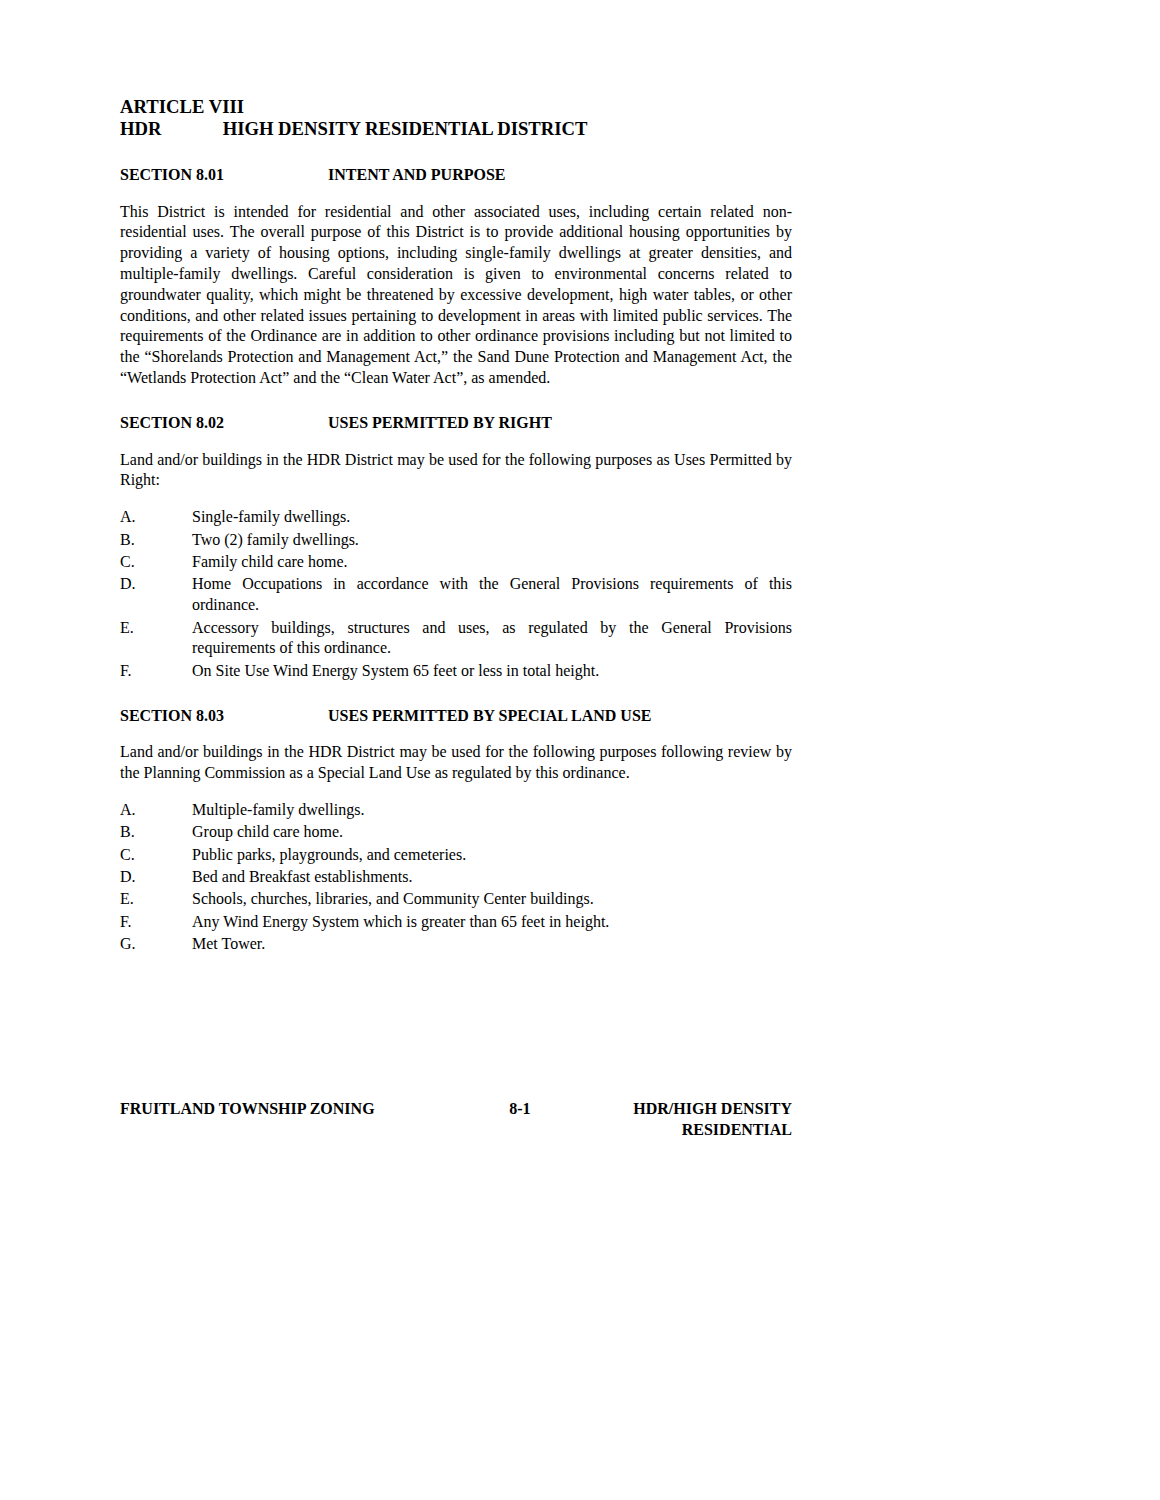ARTICLE VIII HDRHIGH DENSITY RESIDENTIAL DISTRICT
SECTION 8.01 INTENT AND PURPOSE
This District is intended for residential and other associated uses, including certain related non-residential uses. The overall purpose of this District is to provide additional housing opportunities by providing a variety of housing options, including single-family dwellings at greater densities, and multiple-family dwellings. Careful consideration is given to environmental concerns related to groundwater quality, which might be threatened by excessive development, high water tables, or other conditions, and other related issues pertaining to development in areas with limited public services. The requirements of the Ordinance are in addition to other ordinance provisions including but not limited to the “Shorelands Protection and Management Act,” the Sand Dune Protection and Management Act, the “Wetlands Protection Act” and the “Clean Water Act”, as amended.
SECTION 8.02 USES PERMITTED BY RIGHT
Land and/or buildings in the HDR District may be used for the following purposes as Uses Permitted by Right:
A. Single-family dwellings.
B. Two (2) family dwellings.
C. Family child care home.
D. Home Occupations in accordance with the General Provisions requirements of this ordinance.
E. Accessory buildings, structures and uses, as regulated by the General Provisions requirements of this ordinance.
F. On Site Use Wind Energy System 65 feet or less in total height.
SECTION 8.03 USES PERMITTED BY SPECIAL LAND USE
Land and/or buildings in the HDR District may be used for the following purposes following review by the Planning Commission as a Special Land Use as regulated by this ordinance.
A. Multiple-family dwellings.
B. Group child care home.
C. Public parks, playgrounds, and cemeteries.
D. Bed and Breakfast establishments.
E. Schools, churches, libraries, and Community Center buildings.
F. Any Wind Energy System which is greater than 65 feet in height.
G. Met Tower.
FRUITLAND TOWNSHIP ZONING
8-1
HDR/HIGH DENSITY
RESIDENTIAL